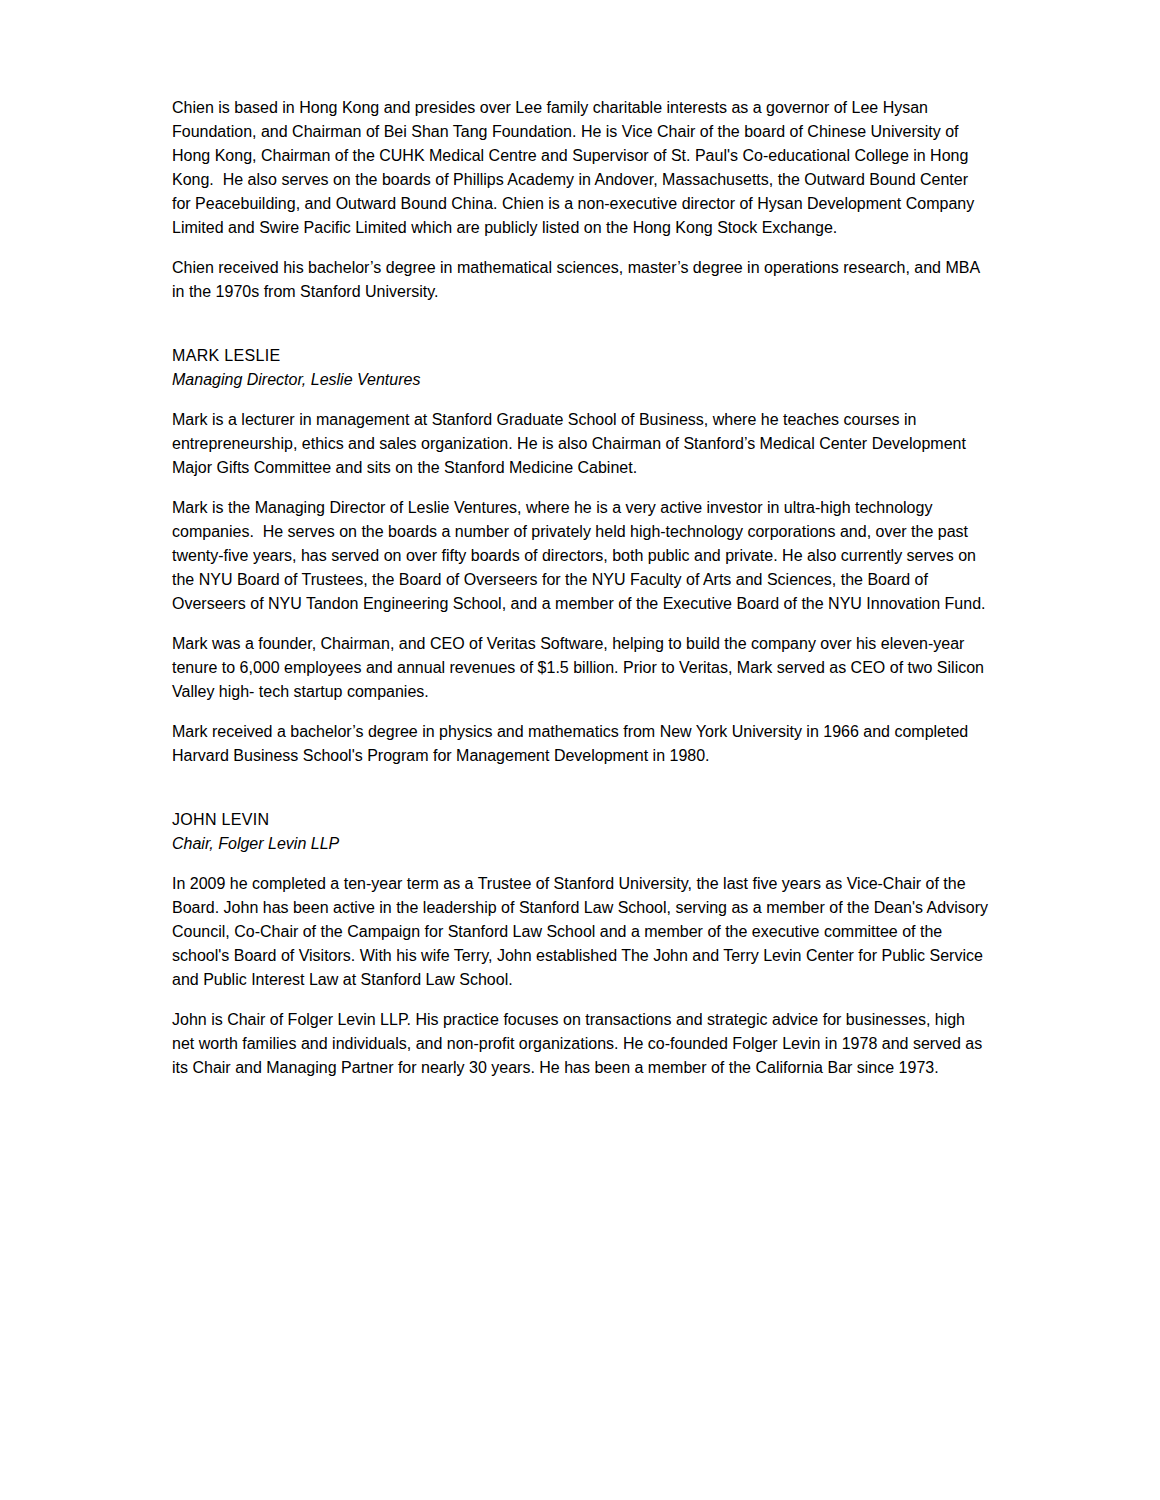Chien is based in Hong Kong and presides over Lee family charitable interests as a governor of Lee Hysan Foundation, and Chairman of Bei Shan Tang Foundation. He is Vice Chair of the board of Chinese University of Hong Kong, Chairman of the CUHK Medical Centre and Supervisor of St. Paul's Co-educational College in Hong Kong. He also serves on the boards of Phillips Academy in Andover, Massachusetts, the Outward Bound Center for Peacebuilding, and Outward Bound China. Chien is a non-executive director of Hysan Development Company Limited and Swire Pacific Limited which are publicly listed on the Hong Kong Stock Exchange.
Chien received his bachelor’s degree in mathematical sciences, master’s degree in operations research, and MBA in the 1970s from Stanford University.
MARK LESLIE
Managing Director, Leslie Ventures
Mark is a lecturer in management at Stanford Graduate School of Business, where he teaches courses in entrepreneurship, ethics and sales organization. He is also Chairman of Stanford’s Medical Center Development Major Gifts Committee and sits on the Stanford Medicine Cabinet.
Mark is the Managing Director of Leslie Ventures, where he is a very active investor in ultra-high technology companies. He serves on the boards a number of privately held high-technology corporations and, over the past twenty-five years, has served on over fifty boards of directors, both public and private. He also currently serves on the NYU Board of Trustees, the Board of Overseers for the NYU Faculty of Arts and Sciences, the Board of Overseers of NYU Tandon Engineering School, and a member of the Executive Board of the NYU Innovation Fund.
Mark was a founder, Chairman, and CEO of Veritas Software, helping to build the company over his eleven-year tenure to 6,000 employees and annual revenues of $1.5 billion. Prior to Veritas, Mark served as CEO of two Silicon Valley high- tech startup companies.
Mark received a bachelor’s degree in physics and mathematics from New York University in 1966 and completed Harvard Business School's Program for Management Development in 1980.
JOHN LEVIN
Chair, Folger Levin LLP
In 2009 he completed a ten-year term as a Trustee of Stanford University, the last five years as Vice-Chair of the Board. John has been active in the leadership of Stanford Law School, serving as a member of the Dean's Advisory Council, Co-Chair of the Campaign for Stanford Law School and a member of the executive committee of the school's Board of Visitors. With his wife Terry, John established The John and Terry Levin Center for Public Service and Public Interest Law at Stanford Law School.
John is Chair of Folger Levin LLP. His practice focuses on transactions and strategic advice for businesses, high net worth families and individuals, and non-profit organizations. He co-founded Folger Levin in 1978 and served as its Chair and Managing Partner for nearly 30 years. He has been a member of the California Bar since 1973.